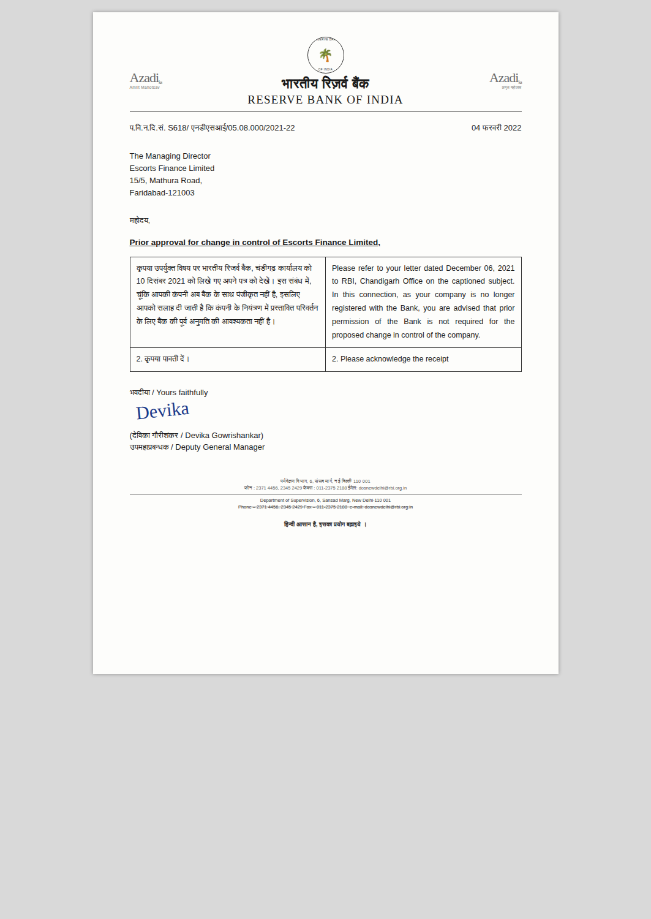Azadika
Amrit Mahotsav
RESERVE BANK
🌴
OF INDIA
भारतीय रिज़र्व बैंक
RESERVE BANK OF INDIA
Azadika
अमृत महोत्सव
प.वि.न.दि.सं. S618/ एनडीएसआई/05.08.000/2021-22
04 फरवरी 2022
The Managing Director
Escorts Finance Limited
15/5, Mathura Road,
Faridabad-121003
महोदय,
Prior approval for change in control of Escorts Finance Limited,
| कृपया उपर्युक्त विषय पर भारतीय रिजर्व बैंक, चंडीगढ़ कार्यालय को 10 दिसंबर 2021 को लिखे गए अपने पत्र को देखें। इस संबंध में, चूंकि आपकी कंपनी अब बैंक के साथ पंजीकृत नहीं है, इसलिए आपको सलाह दी जाती है कि कंपनी के नियंत्रण में प्रस्तावित परिवर्तन के लिए बैंक की पूर्व अनुमति की आवश्यकता नहीं है। | Please refer to your letter dated December 06, 2021 to RBI, Chandigarh Office on the captioned subject. In this connection, as your company is no longer registered with the Bank, you are advised that prior permission of the Bank is not required for the proposed change in control of the company. |
| 2. कृपया पावती दें। | 2. Please acknowledge the receipt |
भवदीया / Yours faithfully
Devika
(देविका गौरीशंकर / Devika Gowrishankar)
उपमहाप्रबन्धक / Deputy General Manager
पर्यवेक्षण विभाग, 6, संसद मार्ग, नई दिल्ली 110 001
फोन : 2371 4456, 2345 2429 फैक्स : 011-2375 2188 ईमेल: dosnewdelhi@rbi.org.in
Department of Supervision, 6, Sansad Marg, New Delhi-110 001
Phone – 2371 4456, 2345 2429 Fax – 011-2375 2188 e-mail: dosnewdelhi@rbi.org.in
हिन्दी आसान है, इसका प्रयोग बढ़ाइये ।